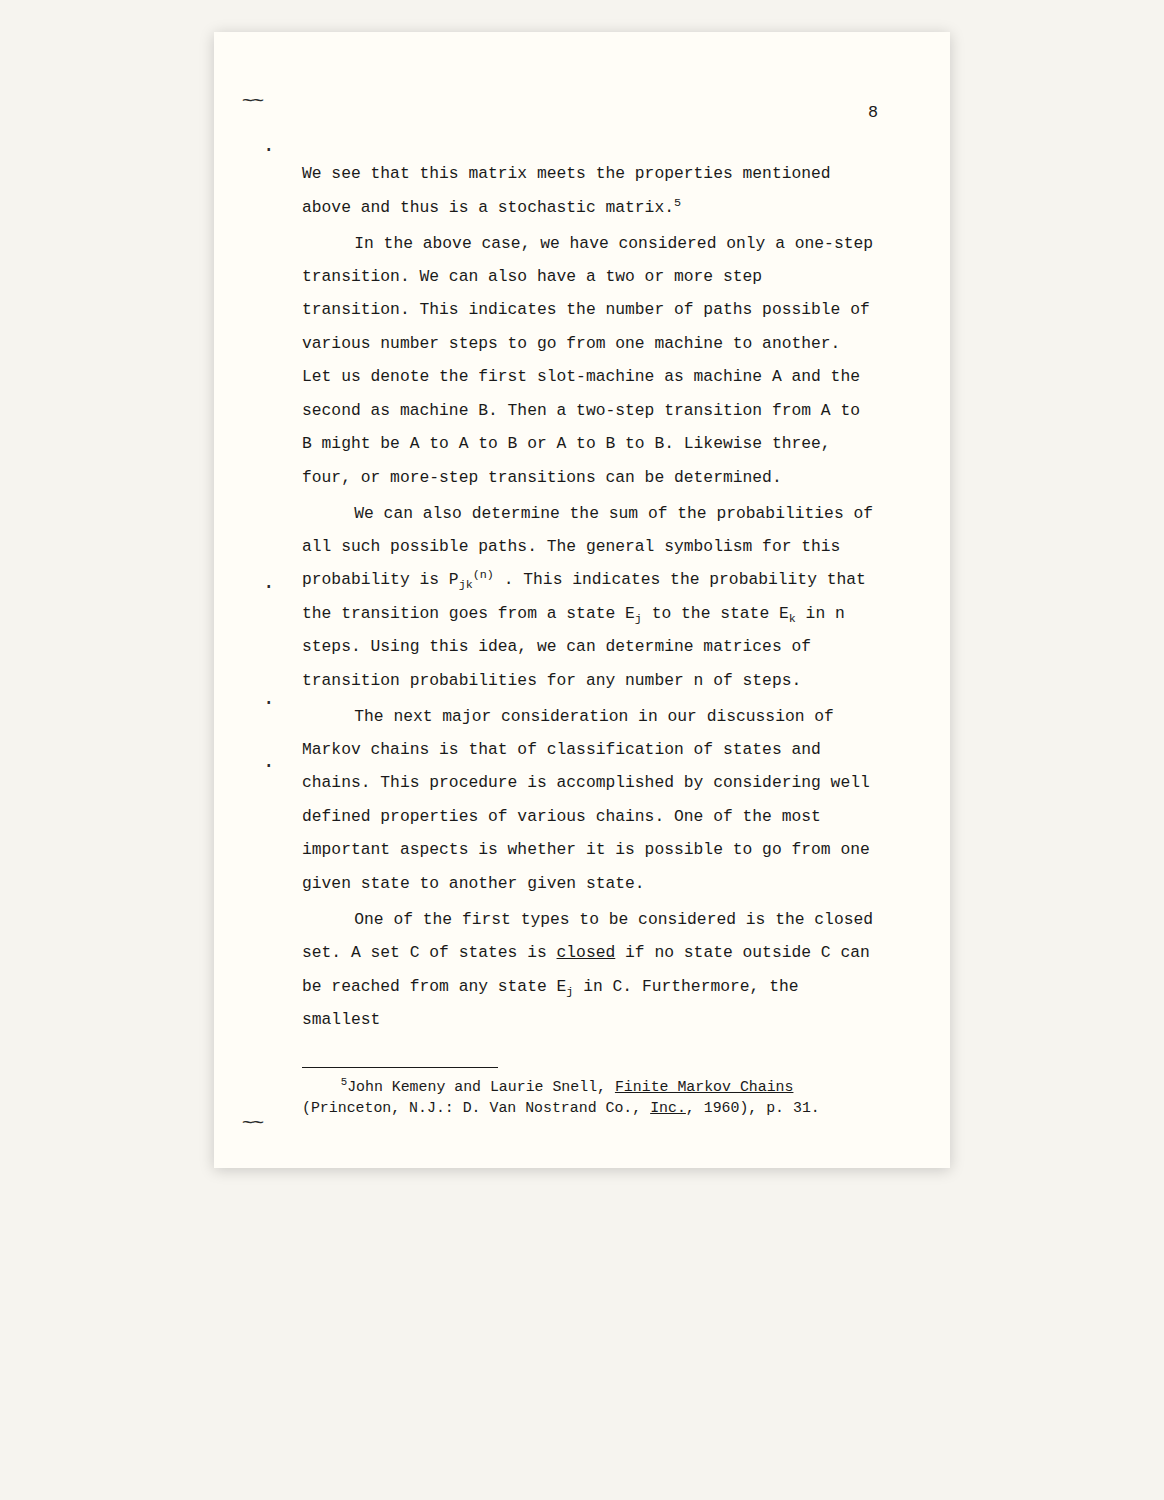~~ . . . . ~~
8
We see that this matrix meets the properties mentioned above and thus is a stochastic matrix.5
In the above case, we have considered only a one-step transition. We can also have a two or more step transition. This indicates the number of paths possible of various number steps to go from one machine to another. Let us denote the first slot-machine as machine A and the second as machine B. Then a two-step transition from A to B might be A to A to B or A to B to B. Likewise three, four, or more-step transitions can be determined.
We can also determine the sum of the probabilities of all such possible paths. The general symbolism for this probability is Pjk(n) . This indicates the probability that the transition goes from a state Ej to the state Ek in n steps. Using this idea, we can determine matrices of transition probabilities for any number n of steps.
The next major consideration in our discussion of Markov chains is that of classification of states and chains. This procedure is accomplished by considering well defined properties of various chains. One of the most important aspects is whether it is possible to go from one given state to another given state.
One of the first types to be considered is the closed set. A set C of states is closed if no state outside C can be reached from any state Ej in C. Furthermore, the smallest
5 John Kemeny and Laurie Snell, Finite Markov Chains (Princeton, N.J.: D. Van Nostrand Co., Inc., 1960), p. 31.